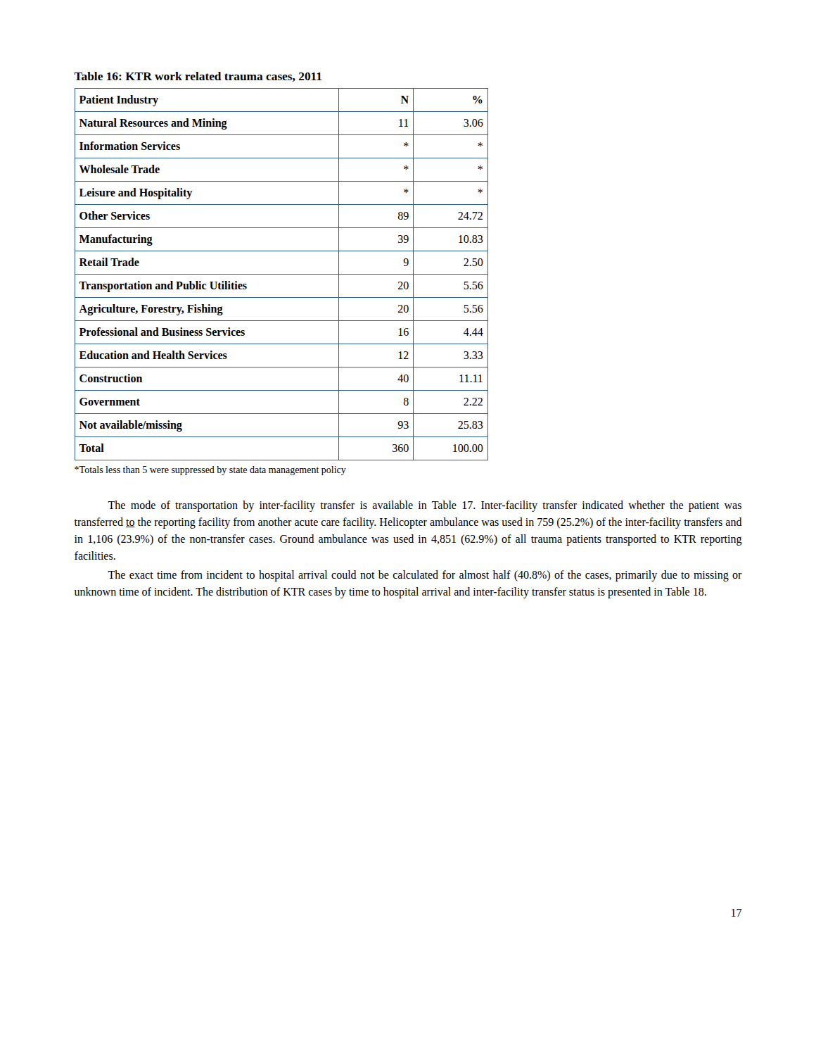Table 16: KTR work related trauma cases, 2011
| Patient Industry | N | % |
| --- | --- | --- |
| Natural Resources and Mining | 11 | 3.06 |
| Information Services | * | * |
| Wholesale Trade | * | * |
| Leisure and Hospitality | * | * |
| Other Services | 89 | 24.72 |
| Manufacturing | 39 | 10.83 |
| Retail Trade | 9 | 2.50 |
| Transportation and Public Utilities | 20 | 5.56 |
| Agriculture, Forestry, Fishing | 20 | 5.56 |
| Professional and Business Services | 16 | 4.44 |
| Education and Health Services | 12 | 3.33 |
| Construction | 40 | 11.11 |
| Government | 8 | 2.22 |
| Not available/missing | 93 | 25.83 |
| Total | 360 | 100.00 |
*Totals less than 5 were suppressed by state data management policy
The mode of transportation by inter-facility transfer is available in Table 17. Inter-facility transfer indicated whether the patient was transferred to the reporting facility from another acute care facility. Helicopter ambulance was used in 759 (25.2%) of the inter-facility transfers and in 1,106 (23.9%) of the non-transfer cases. Ground ambulance was used in 4,851 (62.9%) of all trauma patients transported to KTR reporting facilities.
The exact time from incident to hospital arrival could not be calculated for almost half (40.8%) of the cases, primarily due to missing or unknown time of incident. The distribution of KTR cases by time to hospital arrival and inter-facility transfer status is presented in Table 18.
17